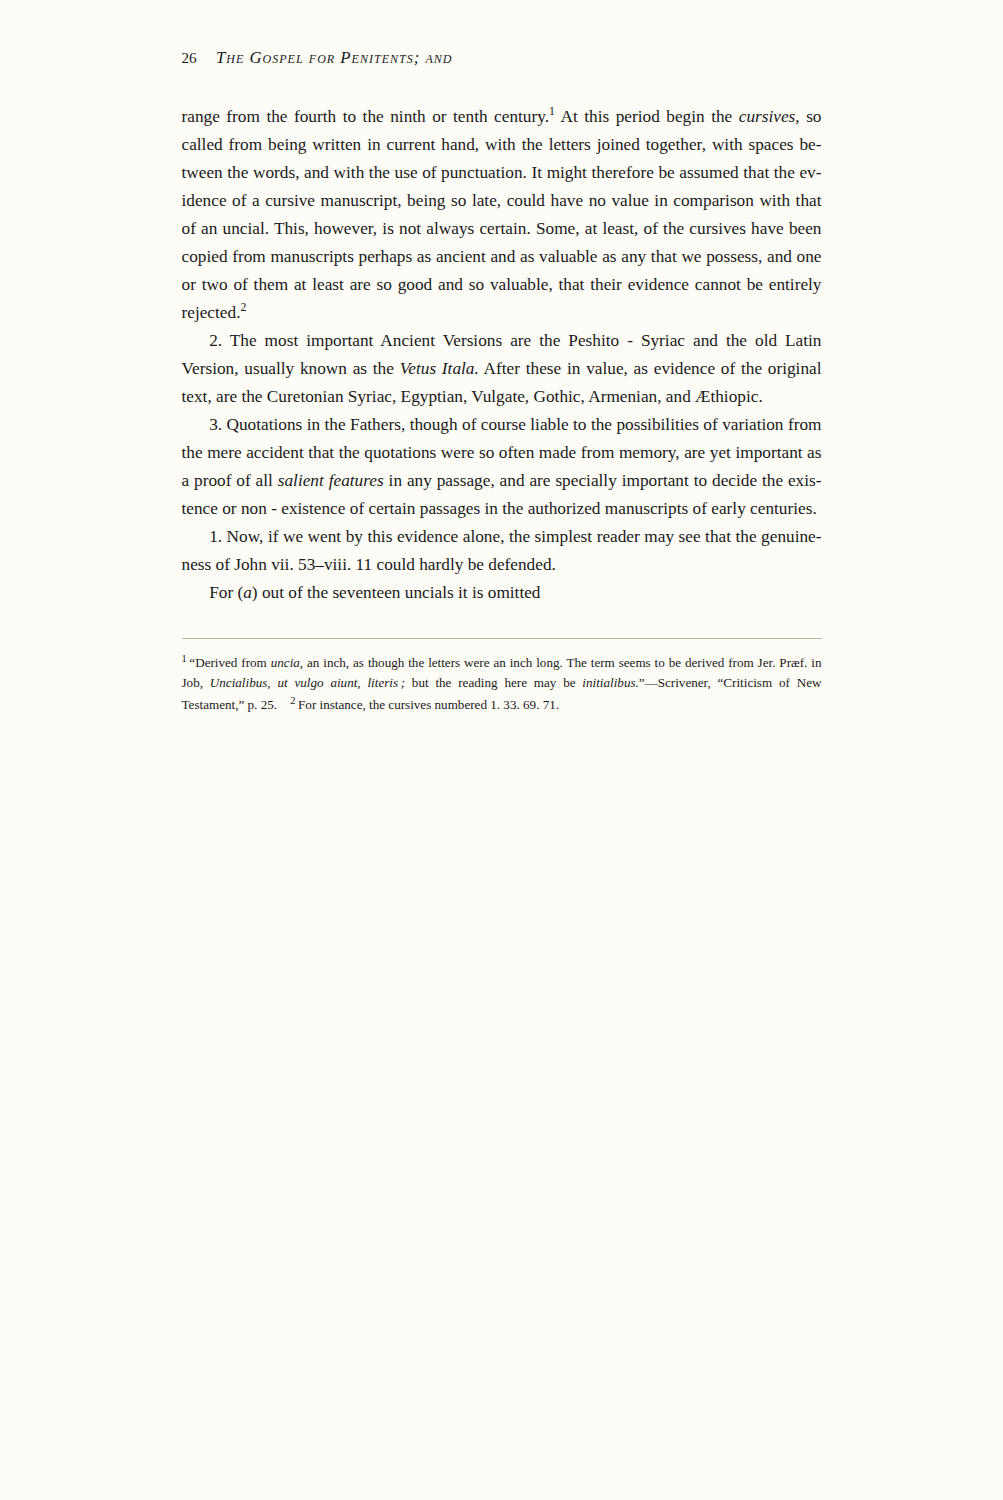26 The Gospel for Penitents; and
range from the fourth to the ninth or tenth century.1 At this period begin the cursives, so called from being written in current hand, with the letters joined together, with spaces between the words, and with the use of punctuation. It might therefore be assumed that the evidence of a cursive manuscript, being so late, could have no value in comparison with that of an uncial. This, however, is not always certain. Some, at least, of the cursives have been copied from manuscripts perhaps as ancient and as valuable as any that we possess, and one or two of them at least are so good and so valuable, that their evidence cannot be entirely rejected.2
2. The most important Ancient Versions are the Peshito - Syriac and the old Latin Version, usually known as the Vetus Itala. After these in value, as evidence of the original text, are the Curetonian Syriac, Egyptian, Vulgate, Gothic, Armenian, and Æthiopic.
3. Quotations in the Fathers, though of course liable to the possibilities of variation from the mere accident that the quotations were so often made from memory, are yet important as a proof of all salient features in any passage, and are specially important to decide the existence or non - existence of certain passages in the authorized manuscripts of early centuries.
1. Now, if we went by this evidence alone, the simplest reader may see that the genuineness of John vii. 53–viii. 11 could hardly be defended.
For (a) out of the seventeen uncials it is omitted
1“Derived from uncia, an inch, as though the letters were an inch long. The term seems to be derived from Jer. Præf. in Job, Uncialibus, ut vulgo aiunt, literis ; but the reading here may be initialibus.”—Scrivener, “Criticism of New Testament,” p. 25. 2 For instance, the cursives numbered 1. 33. 69. 71.